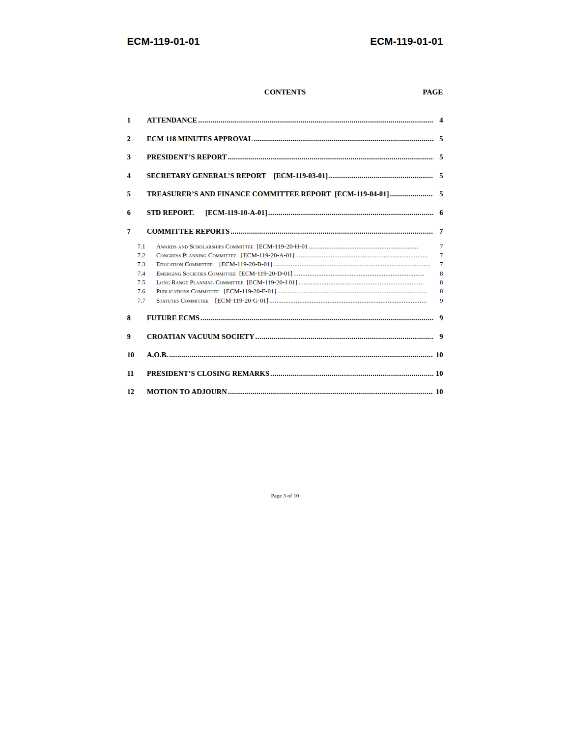ECM-119-01-01 ECM-119-01-01
CONTENTS PAGE
1 ATTENDANCE ........................................................................................................................................................... 4
2 ECM 118 MINUTES APPROVAL ............................................................................................................. 5
3 PRESIDENT’S REPORT ......................................................................................................................... 5
4 SECRETARY GENERAL’S REPORT [ECM-119-03-01] ......................................................................... 5
5 TREASURER’S AND FINANCE COMMITTEE REPORT [ECM-119-04-01] ......................................... 5
6 STD REPORT. [ECM-119-10-A-01] ....................................................................................................... 6
7 COMMITTEE REPORTS ......................................................................................................................... 7
7.1 Awards and Scholarships Committee [ECM-119-20-H-01 .............................................................. 7
7.2 Congress Planning Committee [ECM-119-20-A-01] ........................................................................... 7
7.3 Education Committee [ECM-119-20-B-01] ......................................................................................... 7
7.4 Emerging Societies Committee [ECM-119-20-D-01] .......................................................................... 8
7.5 Long Range Planning Committee [ECM-119-20-J 01] ....................................................................... 8
7.6 Publications Committee [ECM-119-20-F-01] ..................................................................................... 8
7.7 Statutes Committee [ECM-119-20-G-01] ......................................................................................... 9
8 FUTURE ECMS ..................................................................................................................................... 9
9 CROATIAN VACUUM SOCIETY ........................................................................................................... 9
10 A.O.B. ................................................................................................................................................. 10
11 PRESIDENT’S CLOSING REMARKS ..................................................................................................... 10
12 MOTION TO ADJOURN ....................................................................................................................... 10
Page 3 of 10